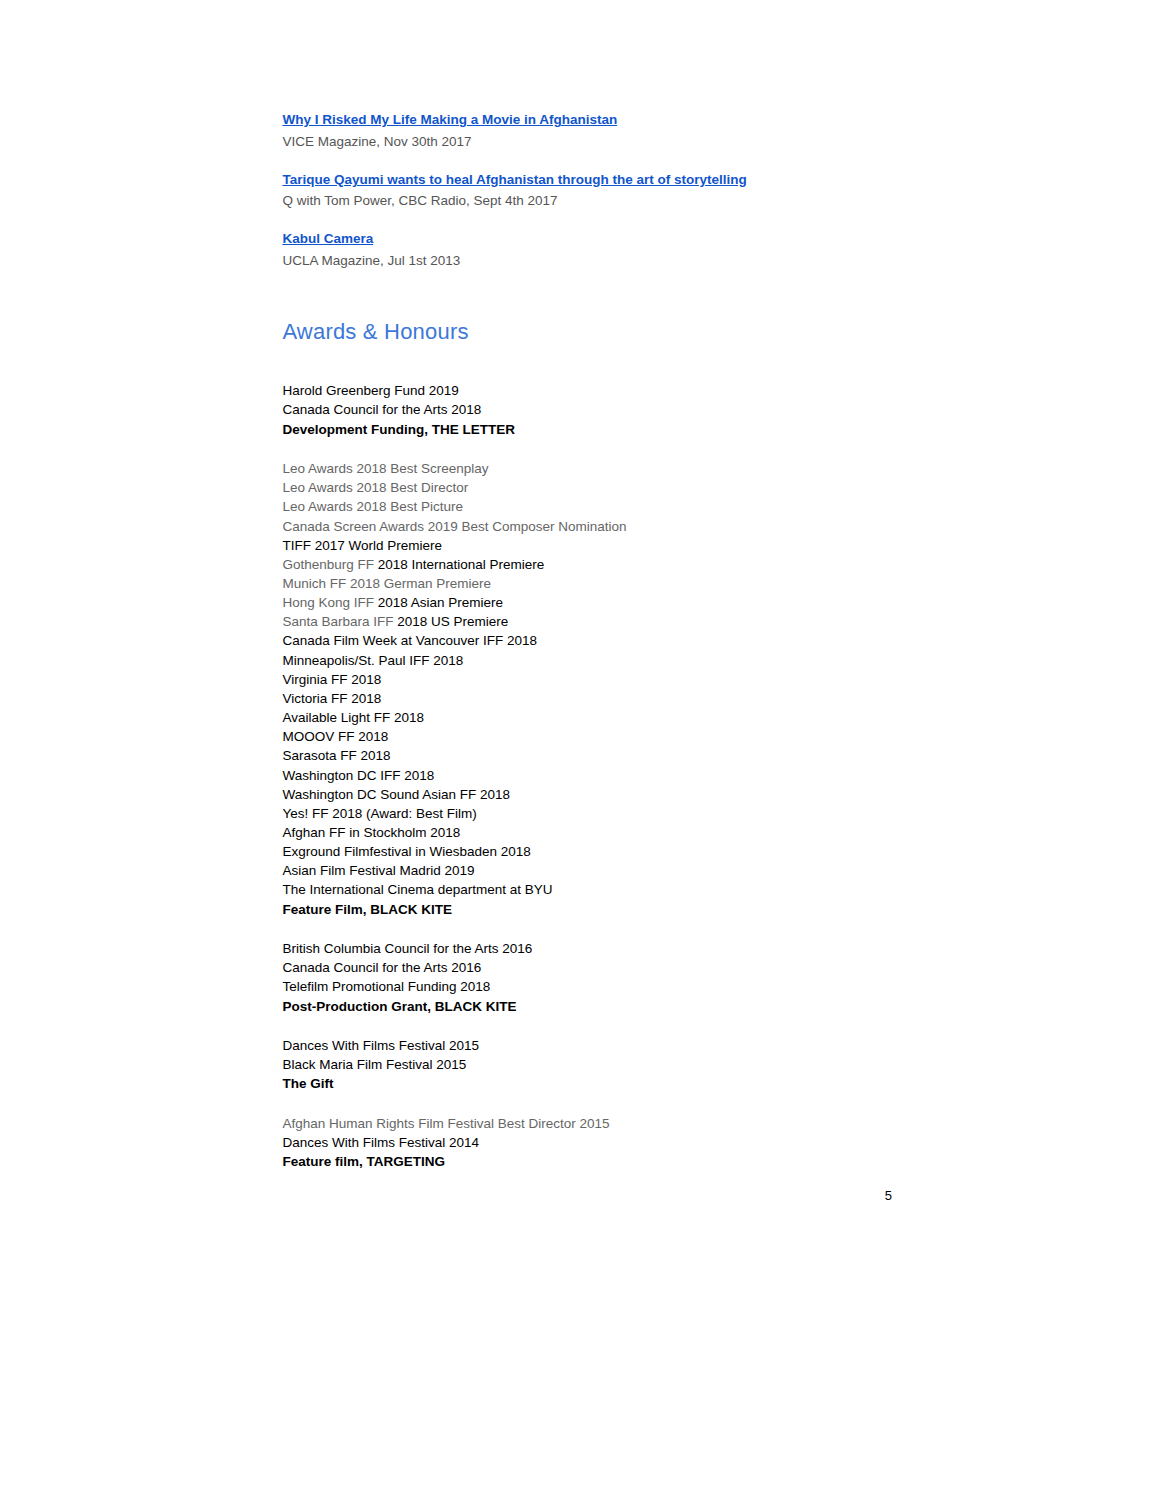Why I Risked My Life Making a Movie in Afghanistan
VICE Magazine, Nov 30th 2017
Tarique Qayumi wants to heal Afghanistan through the art of storytelling
Q with Tom Power, CBC Radio, Sept 4th 2017
Kabul Camera
UCLA Magazine, Jul 1st 2013
Awards & Honours
Harold Greenberg Fund 2019
Canada Council for the Arts 2018
Development Funding, THE LETTER
Leo Awards 2018 Best Screenplay
Leo Awards 2018 Best Director
Leo Awards 2018 Best Picture
Canada Screen Awards 2019 Best Composer Nomination
TIFF 2017 World Premiere
Gothenburg FF 2018 International Premiere
Munich FF 2018 German Premiere
Hong Kong IFF 2018 Asian Premiere
Santa Barbara IFF 2018 US Premiere
Canada Film Week at Vancouver IFF 2018
Minneapolis/St. Paul IFF 2018
Virginia FF 2018
Victoria FF 2018
Available Light FF 2018
MOOOV FF 2018
Sarasota FF 2018
Washington DC IFF 2018
Washington DC Sound Asian FF 2018
Yes! FF 2018 (Award: Best Film)
Afghan FF in Stockholm 2018
Exground Filmfestival in Wiesbaden 2018
Asian Film Festival Madrid 2019
The International Cinema department at BYU
Feature Film, BLACK KITE
British Columbia Council for the Arts 2016
Canada Council for the Arts 2016
Telefilm Promotional Funding 2018
Post-Production Grant, BLACK KITE
Dances With Films Festival 2015
Black Maria Film Festival 2015
The Gift
Afghan Human Rights Film Festival Best Director 2015
Dances With Films Festival 2014
Feature film, TARGETING
5